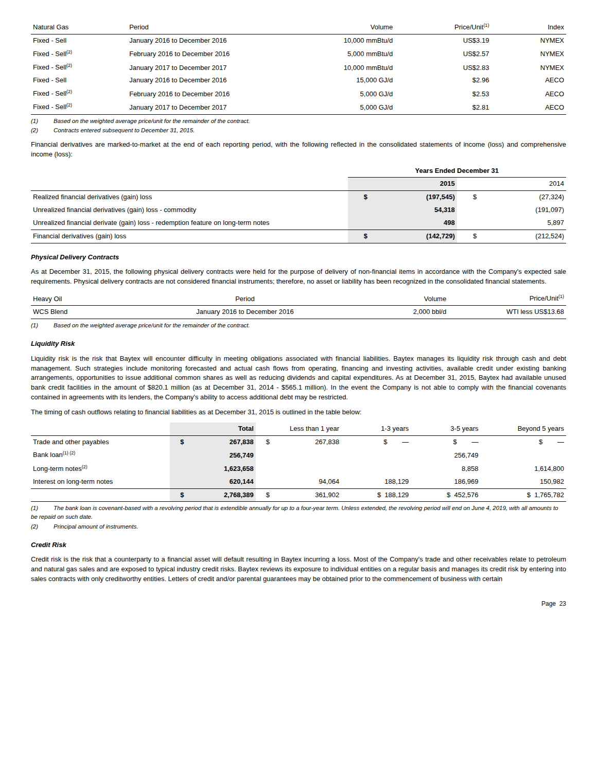| Natural Gas | Period | Volume | Price/Unit (1) | Index |
| Fixed - Sell | January 2016 to December 2016 | 10,000 mmBtu/d | US$3.19 | NYMEX |
| Fixed - Sell (2) | February 2016 to December 2016 | 5,000 mmBtu/d | US$2.57 | NYMEX |
| Fixed - Sell (2) | January 2017 to December 2017 | 10,000 mmBtu/d | US$2.83 | NYMEX |
| Fixed - Sell | January 2016 to December 2016 | 15,000 GJ/d | $2.96 | AECO |
| Fixed - Sell (2) | February 2016 to December 2016 | 5,000 GJ/d | $2.53 | AECO |
| Fixed - Sell (2) | January 2017 to December 2017 | 5,000 GJ/d | $2.81 | AECO |
(1) Based on the weighted average price/unit for the remainder of the contract.
(2) Contracts entered subsequent to December 31, 2015.
Financial derivatives are marked-to-market at the end of each reporting period, with the following reflected in the consolidated statements of income (loss) and comprehensive income (loss):
| | Years Ended December 31 |
| | 2015 | 2014 |
| Realized financial derivatives (gain) loss | $ | (197,545) | $ | (27,324) |
| Unrealized financial derivatives (gain) loss - commodity | | 54,318 | | (191,097) |
| Unrealized financial derivate (gain) loss - redemption feature on long-term notes | | 498 | | 5,897 |
| Financial derivatives (gain) loss | $ | (142,729) | $ | (212,524) |
Physical Delivery Contracts
As at December 31, 2015, the following physical delivery contracts were held for the purpose of delivery of non-financial items in accordance with the Company's expected sale requirements. Physical delivery contracts are not considered financial instruments; therefore, no asset or liability has been recognized in the consolidated financial statements.
| Heavy Oil | Period | Volume | Price/Unit (1) |
| WCS Blend | January 2016 to December 2016 | 2,000 bbl/d | WTI less US$13.68 |
(1) Based on the weighted average price/unit for the remainder of the contract.
Liquidity Risk
Liquidity risk is the risk that Baytex will encounter difficulty in meeting obligations associated with financial liabilities. Baytex manages its liquidity risk through cash and debt management. Such strategies include monitoring forecasted and actual cash flows from operating, financing and investing activities, available credit under existing banking arrangements, opportunities to issue additional common shares as well as reducing dividends and capital expenditures. As at December 31, 2015, Baytex had available unused bank credit facilities in the amount of $820.1 million (as at December 31, 2014 - $565.1 million). In the event the Company is not able to comply with the financial covenants contained in agreements with its lenders, the Company's ability to access additional debt may be restricted.
The timing of cash outflows relating to financial liabilities as at December 31, 2015 is outlined in the table below:
| | Total | Less than 1 year | 1-3 years | 3-5 years | Beyond 5 years |
| Trade and other payables | $ | 267,838 | $ | 267,838 | $ — | $ — | $ — |
| Bank loan (1) (2) | | 256,749 | | | | 256,749 | |
| Long-term notes (2) | | 1,623,658 | | | | 8,858 | 1,614,800 |
| Interest on long-term notes | | 620,144 | | 94,064 | 188,129 | 186,969 | 150,982 |
| | $ | 2,768,389 | $ | 361,902 | $ 188,129 | $ 452,576 | $ 1,765,782 |
(1) The bank loan is covenant-based with a revolving period that is extendible annually for up to a four-year term. Unless extended, the revolving period will end on June 4, 2019, with all amounts to be repaid on such date.
(2) Principal amount of instruments.
Credit Risk
Credit risk is the risk that a counterparty to a financial asset will default resulting in Baytex incurring a loss. Most of the Company's trade and other receivables relate to petroleum and natural gas sales and are exposed to typical industry credit risks. Baytex reviews its exposure to individual entities on a regular basis and manages its credit risk by entering into sales contracts with only creditworthy entities. Letters of credit and/or parental guarantees may be obtained prior to the commencement of business with certain
Page 23